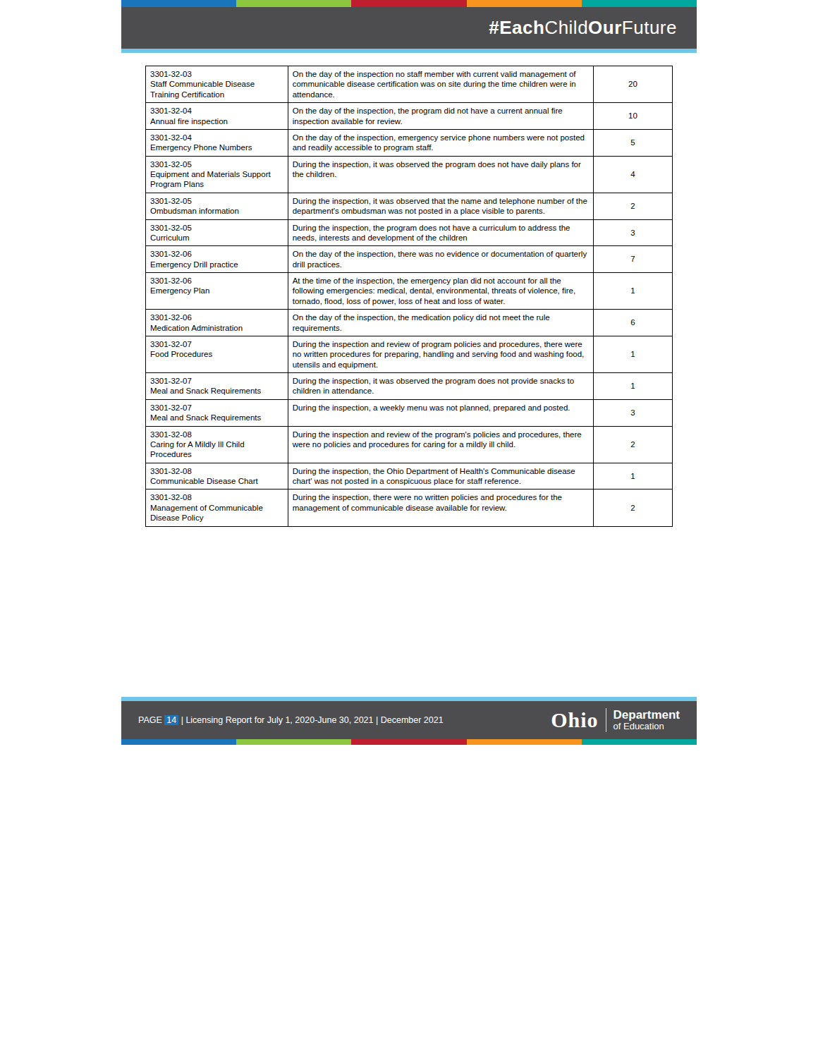#Each Child Our Future
| 3301-32-03 Staff Communicable Disease Training Certification | On the day of the inspection no staff member with current valid management of communicable disease certification was on site during the time children were in attendance. | 20 |
| 3301-32-04 Annual fire inspection | On the day of the inspection, the program did not have a current annual fire inspection available for review. | 10 |
| 3301-32-04 Emergency Phone Numbers | On the day of the inspection, emergency service phone numbers were not posted and readily accessible to program staff. | 5 |
| 3301-32-05 Equipment and Materials Support Program Plans | During the inspection, it was observed the program does not have daily plans for the children. | 4 |
| 3301-32-05 Ombudsman information | During the inspection, it was observed that the name and telephone number of the department's ombudsman was not posted in a place visible to parents. | 2 |
| 3301-32-05 Curriculum | During the inspection, the program does not have a curriculum to address the needs, interests and development of the children | 3 |
| 3301-32-06 Emergency Drill practice | On the day of the inspection, there was no evidence or documentation of quarterly drill practices. | 7 |
| 3301-32-06 Emergency Plan | At the time of the inspection, the emergency plan did not account for all the following emergencies: medical, dental, environmental, threats of violence, fire, tornado, flood, loss of power, loss of heat and loss of water. | 1 |
| 3301-32-06 Medication Administration | On the day of the inspection, the medication policy did not meet the rule requirements. | 6 |
| 3301-32-07 Food Procedures | During the inspection and review of program policies and procedures, there were no written procedures for preparing, handling and serving food and washing food, utensils and equipment. | 1 |
| 3301-32-07 Meal and Snack Requirements | During the inspection, it was observed the program does not provide snacks to children in attendance. | 1 |
| 3301-32-07 Meal and Snack Requirements | During the inspection, a weekly menu was not planned, prepared and posted. | 3 |
| 3301-32-08 Caring for A Mildly Ill Child Procedures | During the inspection and review of the program's policies and procedures, there were no policies and procedures for caring for a mildly ill child. | 2 |
| 3301-32-08 Communicable Disease Chart | During the inspection, the Ohio Department of Health's Communicable disease chart' was not posted in a conspicuous place for staff reference. | 1 |
| 3301-32-08 Management of Communicable Disease Policy | During the inspection, there were no written policies and procedures for the management of communicable disease available for review. | 2 |
PAGE 14 | Licensing Report for July 1, 2020-June 30, 2021 | December 2021
Ohio Department of Education